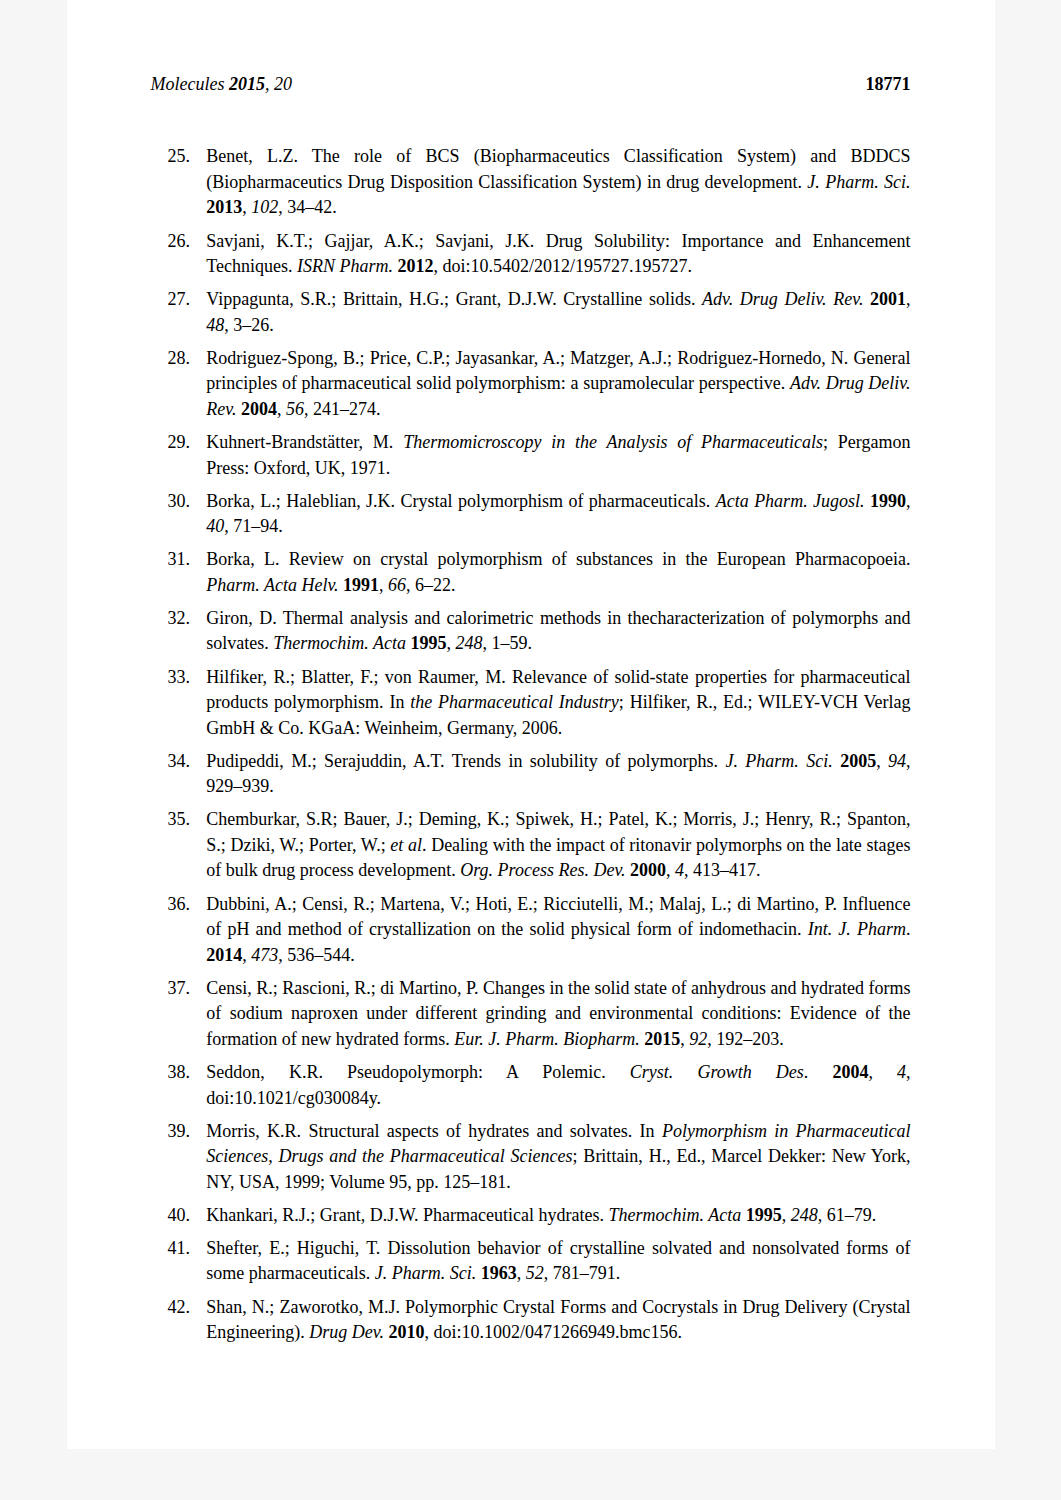Molecules 2015, 20 18771
25. Benet, L.Z. The role of BCS (Biopharmaceutics Classification System) and BDDCS (Biopharmaceutics Drug Disposition Classification System) in drug development. J. Pharm. Sci. 2013, 102, 34–42.
26. Savjani, K.T.; Gajjar, A.K.; Savjani, J.K. Drug Solubility: Importance and Enhancement Techniques. ISRN Pharm. 2012, doi:10.5402/2012/195727.195727.
27. Vippagunta, S.R.; Brittain, H.G.; Grant, D.J.W. Crystalline solids. Adv. Drug Deliv. Rev. 2001, 48, 3–26.
28. Rodriguez-Spong, B.; Price, C.P.; Jayasankar, A.; Matzger, A.J.; Rodriguez-Hornedo, N. General principles of pharmaceutical solid polymorphism: a supramolecular perspective. Adv. Drug Deliv. Rev. 2004, 56, 241–274.
29. Kuhnert-Brandstätter, M. Thermomicroscopy in the Analysis of Pharmaceuticals; Pergamon Press: Oxford, UK, 1971.
30. Borka, L.; Haleblian, J.K. Crystal polymorphism of pharmaceuticals. Acta Pharm. Jugosl. 1990, 40, 71–94.
31. Borka, L. Review on crystal polymorphism of substances in the European Pharmacopoeia. Pharm. Acta Helv. 1991, 66, 6–22.
32. Giron, D. Thermal analysis and calorimetric methods in thecharacterization of polymorphs and solvates. Thermochim. Acta 1995, 248, 1–59.
33. Hilfiker, R.; Blatter, F.; von Raumer, M. Relevance of solid-state properties for pharmaceutical products polymorphism. In the Pharmaceutical Industry; Hilfiker, R., Ed.; WILEY-VCH Verlag GmbH & Co. KGaA: Weinheim, Germany, 2006.
34. Pudipeddi, M.; Serajuddin, A.T. Trends in solubility of polymorphs. J. Pharm. Sci. 2005, 94, 929–939.
35. Chemburkar, S.R; Bauer, J.; Deming, K.; Spiwek, H.; Patel, K.; Morris, J.; Henry, R.; Spanton, S.; Dziki, W.; Porter, W.; et al. Dealing with the impact of ritonavir polymorphs on the late stages of bulk drug process development. Org. Process Res. Dev. 2000, 4, 413–417.
36. Dubbini, A.; Censi, R.; Martena, V.; Hoti, E.; Ricciutelli, M.; Malaj, L.; di Martino, P. Influence of pH and method of crystallization on the solid physical form of indomethacin. Int. J. Pharm. 2014, 473, 536–544.
37. Censi, R.; Rascioni, R.; di Martino, P. Changes in the solid state of anhydrous and hydrated forms of sodium naproxen under different grinding and environmental conditions: Evidence of the formation of new hydrated forms. Eur. J. Pharm. Biopharm. 2015, 92, 192–203.
38. Seddon, K.R. Pseudopolymorph: A Polemic. Cryst. Growth Des. 2004, 4, doi:10.1021/cg030084y.
39. Morris, K.R. Structural aspects of hydrates and solvates. In Polymorphism in Pharmaceutical Sciences, Drugs and the Pharmaceutical Sciences; Brittain, H., Ed., Marcel Dekker: New York, NY, USA, 1999; Volume 95, pp. 125–181.
40. Khankari, R.J.; Grant, D.J.W. Pharmaceutical hydrates. Thermochim. Acta 1995, 248, 61–79.
41. Shefter, E.; Higuchi, T. Dissolution behavior of crystalline solvated and nonsolvated forms of some pharmaceuticals. J. Pharm. Sci. 1963, 52, 781–791.
42. Shan, N.; Zaworotko, M.J. Polymorphic Crystal Forms and Cocrystals in Drug Delivery (Crystal Engineering). Drug Dev. 2010, doi:10.1002/0471266949.bmc156.